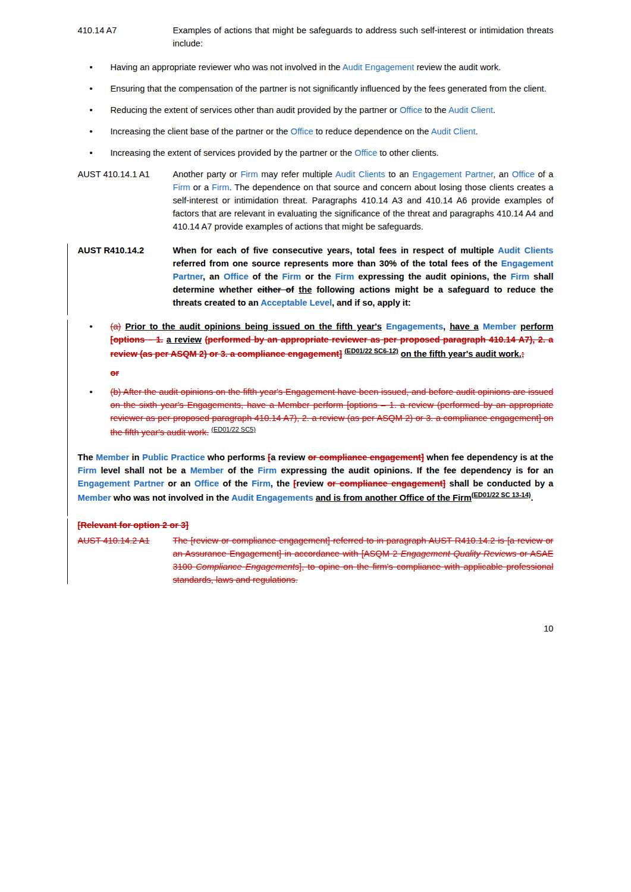410.14 A7
Examples of actions that might be safeguards to address such self-interest or intimidation threats include:
Having an appropriate reviewer who was not involved in the Audit Engagement review the audit work.
Ensuring that the compensation of the partner is not significantly influenced by the fees generated from the client.
Reducing the extent of services other than audit provided by the partner or Office to the Audit Client.
Increasing the client base of the partner or the Office to reduce dependence on the Audit Client.
Increasing the extent of services provided by the partner or the Office to other clients.
AUST 410.14.1 A1
Another party or Firm may refer multiple Audit Clients to an Engagement Partner, an Office of a Firm or a Firm. The dependence on that source and concern about losing those clients creates a self-interest or intimidation threat. Paragraphs 410.14 A3 and 410.14 A6 provide examples of factors that are relevant in evaluating the significance of the threat and paragraphs 410.14 A4 and 410.14 A7 provide examples of actions that might be safeguards.
AUST R410.14.2
When for each of five consecutive years, total fees in respect of multiple Audit Clients referred from one source represents more than 30% of the total fees of the Engagement Partner, an Office of the Firm or the Firm expressing the audit opinions, the Firm shall determine whether either of the following actions might be a safeguard to reduce the threats created to an Acceptable Level, and if so, apply it:
(a) Prior to the audit opinions being issued on the fifth year's Engagements, have a Member perform [options – 1. a review (performed by an appropriate reviewer as per proposed paragraph 410.14 A7), 2. a review (as per ASQM 2) or 3. a compliance engagement] (ED01/22 SC6-12) on the fifth year's audit work.;
or
(b) After the audit opinions on the fifth year's Engagement have been issued, and before audit opinions are issued on the sixth year's Engagements, have a Member perform [options – 1. a review (performed by an appropriate reviewer as per proposed paragraph 410.14 A7), 2. a review (as per ASQM 2) or 3. a compliance engagement] on the fifth year's audit work. (ED01/22 SC5)
The Member in Public Practice who performs [a review or compliance engagement] when fee dependency is at the Firm level shall not be a Member of the Firm expressing the audit opinions. If the fee dependency is for an Engagement Partner or an Office of the Firm, the [review or compliance engagement] shall be conducted by a Member who was not involved in the Audit Engagements and is from another Office of the Firm(ED01/22 SC 13-14).
[Relevant for option 2 or 3]
AUST 410.14.2 A1
The [review or compliance engagement] referred to in paragraph AUST R410.14.2 is [a review or an Assurance Engagement] in accordance with [ASQM 2 Engagement Quality Reviews or ASAE 3100 Compliance Engagements], to opine on the firm's compliance with applicable professional standards, laws and regulations.
10